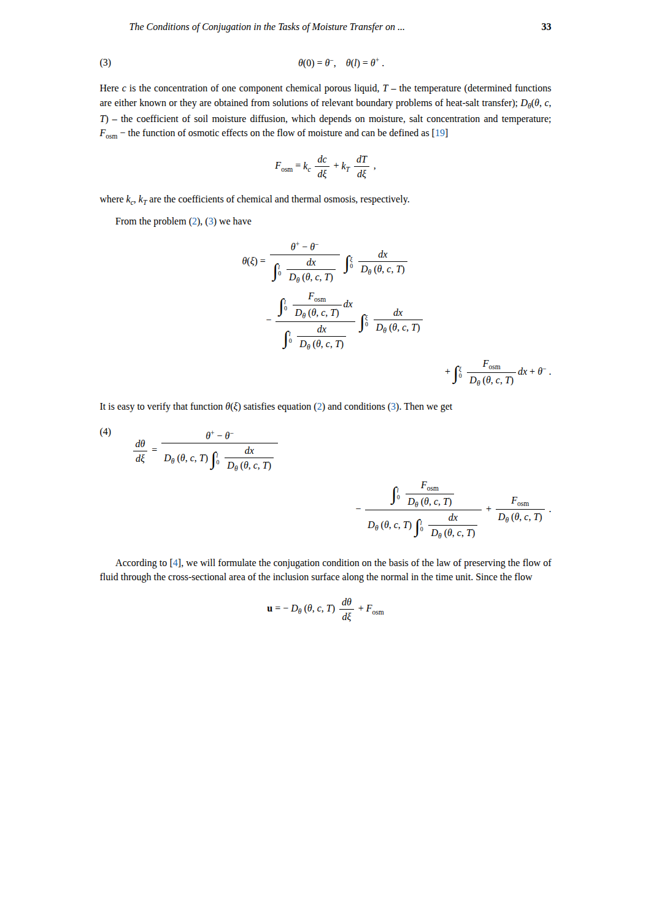The Conditions of Conjugation in the Tasks of Moisture Transfer on ... 33
(3) θ(0) = θ−, θ(l) = θ+ .
Here c is the concentration of one component chemical porous liquid, T – the temperature (determined functions are either known or they are obtained from solutions of relevant boundary problems of heat-salt transfer); Dθ(θ, c, T) – the coefficient of soil moisture diffusion, which depends on moisture, salt concentration and temperature; Fosm − the function of osmotic effects on the flow of moisture and can be defined as [19]
Fosm = kc dc dξ + kT dT dξ ,
where kc, kT are the coefficients of chemical and thermal osmosis, respectively.
From the problem (2), (3) we have
θ(ξ) = θ+ − θ− ∫l 0 dx Dθ (θ, c, T) ∫ξ 0 dx Dθ (θ, c, T) − ∫l 0 Fosm Dθ (θ, c, T) dx ∫l 0 dx Dθ (θ, c, T) ∫ξ 0 dx Dθ (θ, c, T) + ∫ξ 0 Fosm Dθ (θ, c, T) dx + θ− .
It is easy to verify that function θ(ξ) satisfies equation (2) and conditions (3). Then we get
(4) dθ dξ = θ+ − θ− Dθ (θ, c, T) ∫l 0 dx Dθ (θ, c, T) − ∫l 0 Fosm Dθ (θ, c, T) Dθ (θ, c, T) ∫l 0 dx Dθ (θ, c, T) + Fosm Dθ (θ, c, T) .
According to [4], we will formulate the conjugation condition on the basis of the law of preserving the flow of fluid through the cross-sectional area of the inclusion surface along the normal in the time unit. Since the flow
u = − Dθ (θ, c, T) dθ dξ + Fosm